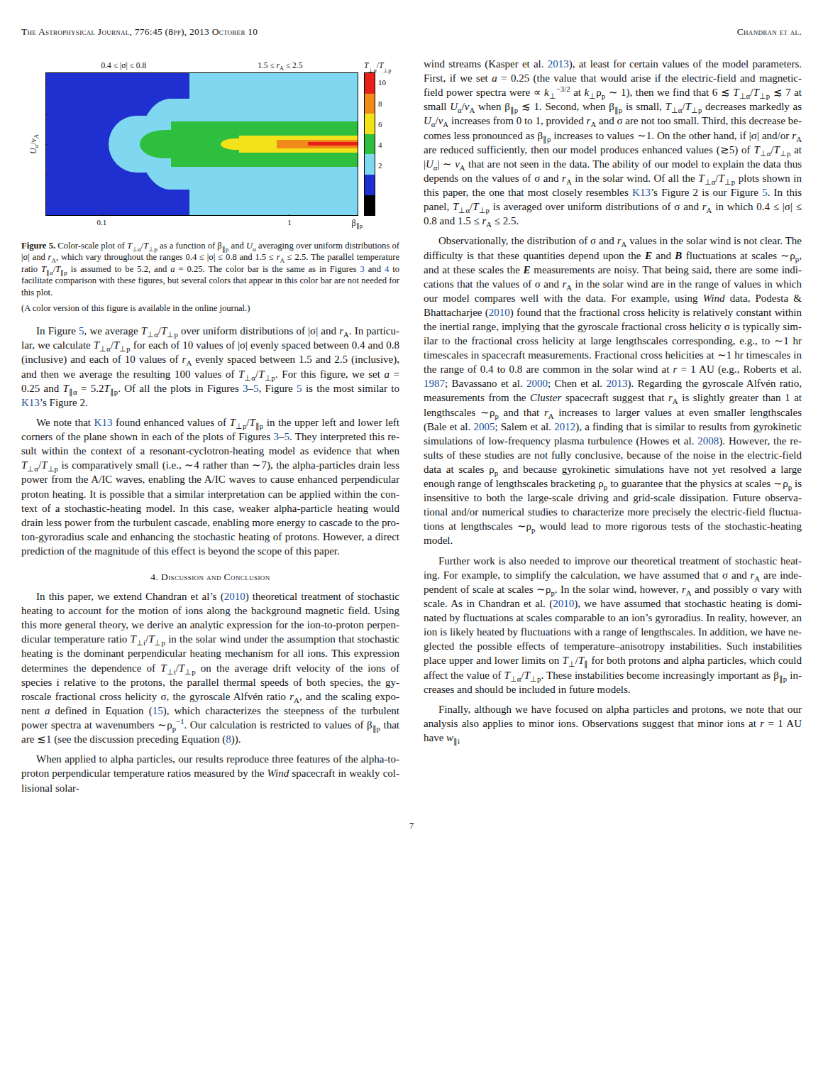The Astrophysical Journal, 776:45 (8pp), 2013 October 10
Chandran et al.
0.4 ≤ |σ| ≤ 0.8
1.5 ≤ rA ≤ 2.5
T⊥α/T⊥p
Uα/vA
1
0.5
0
−0.5
−1
10 8 6 4 2
0.1 1
β∥p
Figure 5. Color-scale plot of T⊥α/T⊥p as a function of β∥p and Uα averaging over uniform distributions of |σ| and rA, which vary throughout the ranges 0.4 ≤ |σ| ≤ 0.8 and 1.5 ≤ rA ≤ 2.5. The parallel temperature ratio T∥α/T∥p is assumed to be 5.2, and a = 0.25. The color bar is the same as in Figures 3 and 4 to facilitate comparison with these figures, but several colors that appear in this color bar are not needed for this plot. (A color version of this figure is available in the online journal.)
In Figure 5, we average T⊥α/T⊥p over uniform distributions of |σ| and rA. In particular, we calculate T⊥α/T⊥p for each of 10 values of |σ| evenly spaced between 0.4 and 0.8 (inclusive) and each of 10 values of rA evenly spaced between 1.5 and 2.5 (inclusive), and then we average the resulting 100 values of T⊥α/T⊥p. For this figure, we set a = 0.25 and T∥α = 5.2T∥p. Of all the plots in Figures 3–5, Figure 5 is the most similar to K13’s Figure 2.
We note that K13 found enhanced values of T⊥p/T∥p in the upper left and lower left corners of the plane shown in each of the plots of Figures 3–5. They interpreted this result within the context of a resonant-cyclotron-heating model as evidence that when T⊥α/T⊥p is comparatively small (i.e., ∼4 rather than ∼7), the alpha-particles drain less power from the A/IC waves, enabling the A/IC waves to cause enhanced perpendicular proton heating. It is possible that a similar interpretation can be applied within the context of a stochastic-heating model. In this case, weaker alpha-particle heating would drain less power from the turbulent cascade, enabling more energy to cascade to the proton-gyroradius scale and enhancing the stochastic heating of protons. However, a direct prediction of the magnitude of this effect is beyond the scope of this paper.
4. Discussion and Conclusion
In this paper, we extend Chandran et al’s (2010) theoretical treatment of stochastic heating to account for the motion of ions along the background magnetic field. Using this more general theory, we derive an analytic expression for the ion-to-proton perpendicular temperature ratio T⊥i/T⊥p in the solar wind under the assumption that stochastic heating is the dominant perpendicular heating mechanism for all ions. This expression determines the dependence of T⊥i/T⊥p on the average drift velocity of the ions of species i relative to the protons, the parallel thermal speeds of both species, the gyroscale fractional cross helicity σ, the gyroscale Alfvén ratio rA, and the scaling exponent a defined in Equation (15), which characterizes the steepness of the turbulent power spectra at wavenumbers ∼ρp−1. Our calculation is restricted to values of β∥p that are ≲1 (see the discussion preceding Equation (8)).
When applied to alpha particles, our results reproduce three features of the alpha-to-proton perpendicular temperature ratios measured by the Wind spacecraft in weakly collisional solar-
wind streams (Kasper et al. 2013), at least for certain values of the model parameters. First, if we set a = 0.25 (the value that would arise if the electric-field and magnetic-field power spectra were ∝ k⊥−3/2 at k⊥ρp ∼ 1), then we find that 6 ≲ T⊥α/T⊥p ≲ 7 at small Uα/vA when β∥p ≲ 1. Second, when β∥p is small, T⊥α/T⊥p decreases markedly as Uα/vA increases from 0 to 1, provided rA and σ are not too small. Third, this decrease becomes less pronounced as β∥p increases to values ∼1. On the other hand, if |σ| and/or rA are reduced sufficiently, then our model produces enhanced values (≳5) of T⊥α/T⊥p at |Uα| ∼ vA that are not seen in the data. The ability of our model to explain the data thus depends on the values of σ and rA in the solar wind. Of all the T⊥α/T⊥p plots shown in this paper, the one that most closely resembles K13’s Figure 2 is our Figure 5. In this panel, T⊥α/T⊥p is averaged over uniform distributions of σ and rA in which 0.4 ≤ |σ| ≤ 0.8 and 1.5 ≤ rA ≤ 2.5.
Observationally, the distribution of σ and rA values in the solar wind is not clear. The difficulty is that these quantities depend upon the E and B fluctuations at scales ∼ρp, and at these scales the E measurements are noisy. That being said, there are some indications that the values of σ and rA in the solar wind are in the range of values in which our model compares well with the data. For example, using Wind data, Podesta & Bhattacharjee (2010) found that the fractional cross helicity is relatively constant within the inertial range, implying that the gyroscale fractional cross helicity σ is typically similar to the fractional cross helicity at large lengthscales corresponding, e.g., to ∼1 hr timescales in spacecraft measurements. Fractional cross helicities at ∼1 hr timescales in the range of 0.4 to 0.8 are common in the solar wind at r = 1 AU (e.g., Roberts et al. 1987; Bavassano et al. 2000; Chen et al. 2013). Regarding the gyroscale Alfvén ratio, measurements from the Cluster spacecraft suggest that rA is slightly greater than 1 at lengthscales ∼ρp and that rA increases to larger values at even smaller lengthscales (Bale et al. 2005; Salem et al. 2012), a finding that is similar to results from gyrokinetic simulations of low-frequency plasma turbulence (Howes et al. 2008). However, the results of these studies are not fully conclusive, because of the noise in the electric-field data at scales ρp and because gyrokinetic simulations have not yet resolved a large enough range of lengthscales bracketing ρp to guarantee that the physics at scales ∼ρp is insensitive to both the large-scale driving and grid-scale dissipation. Future observational and/or numerical studies to characterize more precisely the electric-field fluctuations at lengthscales ∼ρp would lead to more rigorous tests of the stochastic-heating model.
Further work is also needed to improve our theoretical treatment of stochastic heating. For example, to simplify the calculation, we have assumed that σ and rA are independent of scale at scales ∼ρp. In the solar wind, however, rA and possibly σ vary with scale. As in Chandran et al. (2010), we have assumed that stochastic heating is dominated by fluctuations at scales comparable to an ion’s gyroradius. In reality, however, an ion is likely heated by fluctuations with a range of lengthscales. In addition, we have neglected the possible effects of temperature–anisotropy instabilities. Such instabilities place upper and lower limits on T⊥/T∥ for both protons and alpha particles, which could affect the value of T⊥α/T⊥p. These instabilities become increasingly important as β∥p increases and should be included in future models.
Finally, although we have focused on alpha particles and protons, we note that our analysis also applies to minor ions. Observations suggest that minor ions at r = 1 AU have w∥i
7